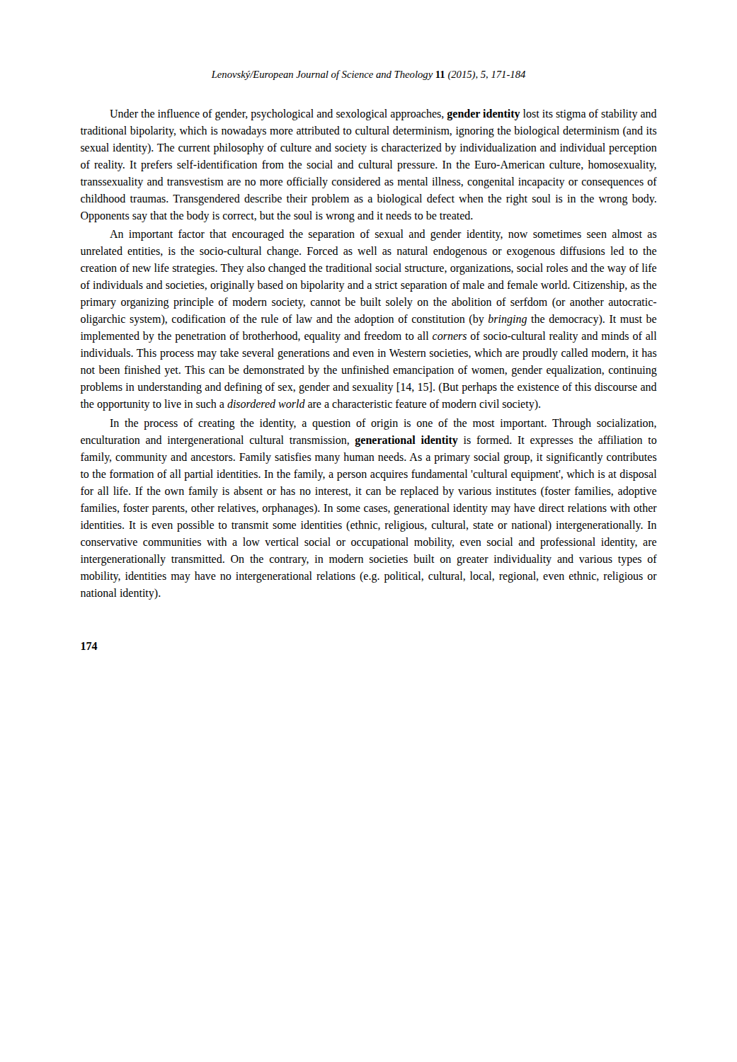Lenovský/European Journal of Science and Theology 11 (2015), 5, 171-184
Under the influence of gender, psychological and sexological approaches, gender identity lost its stigma of stability and traditional bipolarity, which is nowadays more attributed to cultural determinism, ignoring the biological determinism (and its sexual identity). The current philosophy of culture and society is characterized by individualization and individual perception of reality. It prefers self-identification from the social and cultural pressure. In the Euro-American culture, homosexuality, transsexuality and transvestism are no more officially considered as mental illness, congenital incapacity or consequences of childhood traumas. Transgendered describe their problem as a biological defect when the right soul is in the wrong body. Opponents say that the body is correct, but the soul is wrong and it needs to be treated.
An important factor that encouraged the separation of sexual and gender identity, now sometimes seen almost as unrelated entities, is the socio-cultural change. Forced as well as natural endogenous or exogenous diffusions led to the creation of new life strategies. They also changed the traditional social structure, organizations, social roles and the way of life of individuals and societies, originally based on bipolarity and a strict separation of male and female world. Citizenship, as the primary organizing principle of modern society, cannot be built solely on the abolition of serfdom (or another autocratic-oligarchic system), codification of the rule of law and the adoption of constitution (by bringing the democracy). It must be implemented by the penetration of brotherhood, equality and freedom to all corners of socio-cultural reality and minds of all individuals. This process may take several generations and even in Western societies, which are proudly called modern, it has not been finished yet. This can be demonstrated by the unfinished emancipation of women, gender equalization, continuing problems in understanding and defining of sex, gender and sexuality [14, 15]. (But perhaps the existence of this discourse and the opportunity to live in such a disordered world are a characteristic feature of modern civil society).
In the process of creating the identity, a question of origin is one of the most important. Through socialization, enculturation and intergenerational cultural transmission, generational identity is formed. It expresses the affiliation to family, community and ancestors. Family satisfies many human needs. As a primary social group, it significantly contributes to the formation of all partial identities. In the family, a person acquires fundamental 'cultural equipment', which is at disposal for all life. If the own family is absent or has no interest, it can be replaced by various institutes (foster families, adoptive families, foster parents, other relatives, orphanages). In some cases, generational identity may have direct relations with other identities. It is even possible to transmit some identities (ethnic, religious, cultural, state or national) intergenerationally. In conservative communities with a low vertical social or occupational mobility, even social and professional identity, are intergenerationally transmitted. On the contrary, in modern societies built on greater individuality and various types of mobility, identities may have no intergenerational relations (e.g. political, cultural, local, regional, even ethnic, religious or national identity).
174